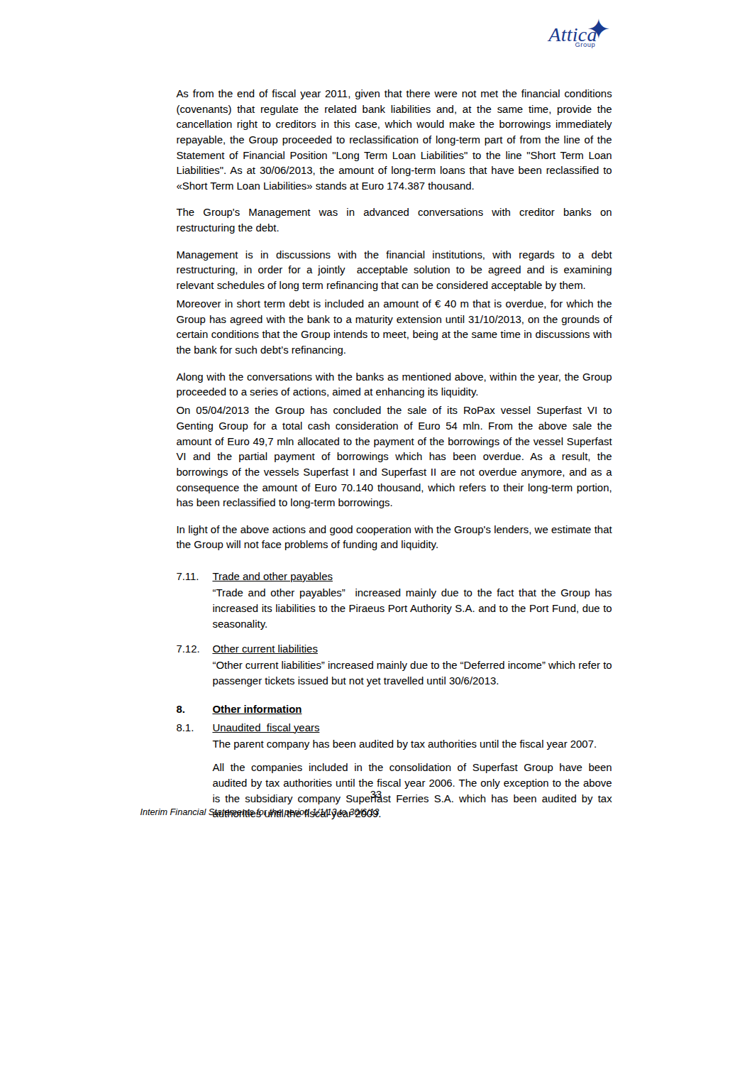✦ Attica Group
As from the end of fiscal year 2011, given that there were not met the financial conditions (covenants) that regulate the related bank liabilities and, at the same time, provide the cancellation right to creditors in this case, which would make the borrowings immediately repayable, the Group proceeded to reclassification of long-term part of from the line of the Statement of Financial Position "Long Term Loan Liabilities" to the line "Short Term Loan Liabilities". As at 30/06/2013, the amount of long-term loans that have been reclassified to «Short Term Loan Liabilities» stands at Euro 174.387 thousand.
The Group's Management was in advanced conversations with creditor banks on restructuring the debt.
Management is in discussions with the financial institutions, with regards to a debt restructuring, in order for a jointly acceptable solution to be agreed and is examining relevant schedules of long term refinancing that can be considered acceptable by them.
Moreover in short term debt is included an amount of € 40 m that is overdue, for which the Group has agreed with the bank to a maturity extension until 31/10/2013, on the grounds of certain conditions that the Group intends to meet, being at the same time in discussions with the bank for such debt’s refinancing.
Along with the conversations with the banks as mentioned above, within the year, the Group proceeded to a series of actions, aimed at enhancing its liquidity.
On 05/04/2013 the Group has concluded the sale of its RoPax vessel Superfast VI to Genting Group for a total cash consideration of Euro 54 mln. From the above sale the amount of Euro 49,7 mln allocated to the payment of the borrowings of the vessel Superfast VI and the partial payment of borrowings which has been overdue. As a result, the borrowings of the vessels Superfast I and Superfast II are not overdue anymore, and as a consequence the amount of Euro 70.140 thousand, which refers to their long-term portion, has been reclassified to long-term borrowings.
In light of the above actions and good cooperation with the Group's lenders, we estimate that the Group will not face problems of funding and liquidity.
7.11. Trade and other payables
“Trade and other payables” increased mainly due to the fact that the Group has increased its liabilities to the Piraeus Port Authority S.A. and to the Port Fund, due to seasonality.
7.12. Other current liabilities
“Other current liabilities” increased mainly due to the “Deferred income” which refer to passenger tickets issued but not yet travelled until 30/6/2013.
8. Other information
8.1. Unaudited fiscal years
The parent company has been audited by tax authorities until the fiscal year 2007.
All the companies included in the consolidation of Superfast Group have been audited by tax authorities until the fiscal year 2006. The only exception to the above is the subsidiary company Superfast Ferries S.A. which has been audited by tax authorities until the fiscal year 2009.
33
Interim Financial Statements for the period 1/1/13 to 30/6/13